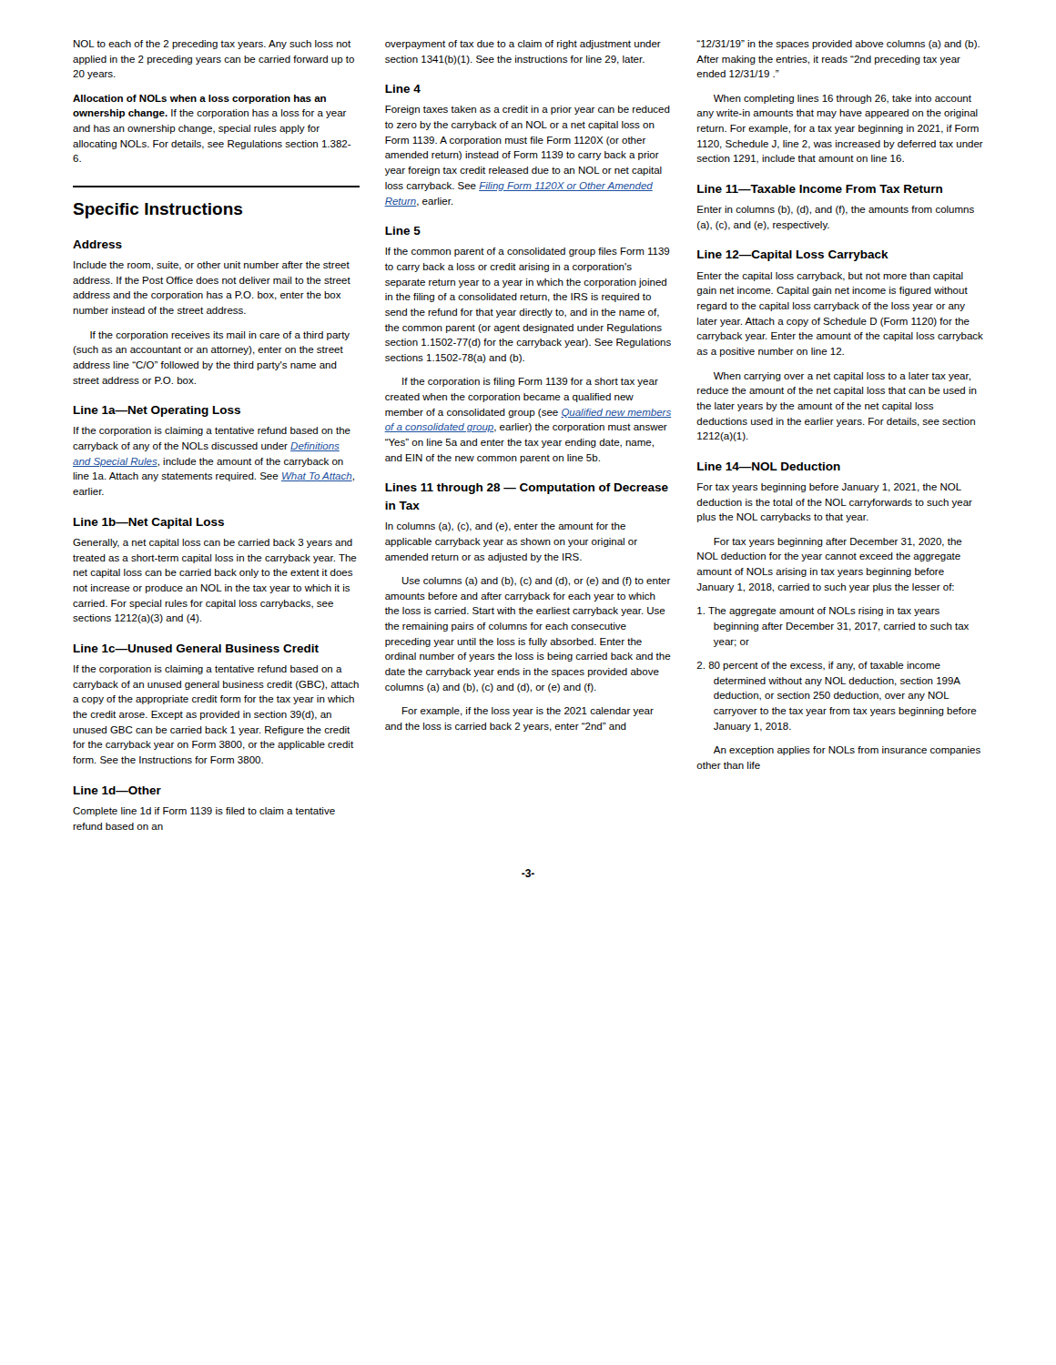NOL to each of the 2 preceding tax years. Any such loss not applied in the 2 preceding years can be carried forward up to 20 years.
Allocation of NOLs when a loss corporation has an ownership change. If the corporation has a loss for a year and has an ownership change, special rules apply for allocating NOLs. For details, see Regulations section 1.382-6.
Specific Instructions
Address
Include the room, suite, or other unit number after the street address. If the Post Office does not deliver mail to the street address and the corporation has a P.O. box, enter the box number instead of the street address.
If the corporation receives its mail in care of a third party (such as an accountant or an attorney), enter on the street address line “C/O” followed by the third party's name and street address or P.O. box.
Line 1a—Net Operating Loss
If the corporation is claiming a tentative refund based on the carryback of any of the NOLs discussed under Definitions and Special Rules, include the amount of the carryback on line 1a. Attach any statements required. See What To Attach, earlier.
Line 1b—Net Capital Loss
Generally, a net capital loss can be carried back 3 years and treated as a short-term capital loss in the carryback year. The net capital loss can be carried back only to the extent it does not increase or produce an NOL in the tax year to which it is carried. For special rules for capital loss carrybacks, see sections 1212(a)(3) and (4).
Line 1c—Unused General Business Credit
If the corporation is claiming a tentative refund based on a carryback of an unused general business credit (GBC), attach a copy of the appropriate credit form for the tax year in which the credit arose. Except as provided in section 39(d), an unused GBC can be carried back 1 year. Refigure the credit for the carryback year on Form 3800, or the applicable credit form. See the Instructions for Form 3800.
Line 1d—Other
Complete line 1d if Form 1139 is filed to claim a tentative refund based on an
overpayment of tax due to a claim of right adjustment under section 1341(b)(1). See the instructions for line 29, later.
Line 4
Foreign taxes taken as a credit in a prior year can be reduced to zero by the carryback of an NOL or a net capital loss on Form 1139. A corporation must file Form 1120X (or other amended return) instead of Form 1139 to carry back a prior year foreign tax credit released due to an NOL or net capital loss carryback. See Filing Form 1120X or Other Amended Return, earlier.
Line 5
If the common parent of a consolidated group files Form 1139 to carry back a loss or credit arising in a corporation's separate return year to a year in which the corporation joined in the filing of a consolidated return, the IRS is required to send the refund for that year directly to, and in the name of, the common parent (or agent designated under Regulations section 1.1502-77(d) for the carryback year). See Regulations sections 1.1502-78(a) and (b).
If the corporation is filing Form 1139 for a short tax year created when the corporation became a qualified new member of a consolidated group (see Qualified new members of a consolidated group, earlier) the corporation must answer “Yes” on line 5a and enter the tax year ending date, name, and EIN of the new common parent on line 5b.
Lines 11 through 28 — Computation of Decrease in Tax
In columns (a), (c), and (e), enter the amount for the applicable carryback year as shown on your original or amended return or as adjusted by the IRS.
Use columns (a) and (b), (c) and (d), or (e) and (f) to enter amounts before and after carryback for each year to which the loss is carried. Start with the earliest carryback year. Use the remaining pairs of columns for each consecutive preceding year until the loss is fully absorbed. Enter the ordinal number of years the loss is being carried back and the date the carryback year ends in the spaces provided above columns (a) and (b), (c) and (d), or (e) and (f).
For example, if the loss year is the 2021 calendar year and the loss is carried back 2 years, enter “2nd” and
“12/31/19” in the spaces provided above columns (a) and (b). After making the entries, it reads “2nd preceding tax year ended 12/31/19 .”
When completing lines 16 through 26, take into account any write-in amounts that may have appeared on the original return. For example, for a tax year beginning in 2021, if Form 1120, Schedule J, line 2, was increased by deferred tax under section 1291, include that amount on line 16.
Line 11—Taxable Income From Tax Return
Enter in columns (b), (d), and (f), the amounts from columns (a), (c), and (e), respectively.
Line 12—Capital Loss Carryback
Enter the capital loss carryback, but not more than capital gain net income. Capital gain net income is figured without regard to the capital loss carryback of the loss year or any later year. Attach a copy of Schedule D (Form 1120) for the carryback year. Enter the amount of the capital loss carryback as a positive number on line 12.
When carrying over a net capital loss to a later tax year, reduce the amount of the net capital loss that can be used in the later years by the amount of the net capital loss deductions used in the earlier years. For details, see section 1212(a)(1).
Line 14—NOL Deduction
For tax years beginning before January 1, 2021, the NOL deduction is the total of the NOL carryforwards to such year plus the NOL carrybacks to that year.
For tax years beginning after December 31, 2020, the NOL deduction for the year cannot exceed the aggregate amount of NOLs arising in tax years beginning before January 1, 2018, carried to such year plus the lesser of:
1. The aggregate amount of NOLs rising in tax years beginning after December 31, 2017, carried to such tax year; or
2. 80 percent of the excess, if any, of taxable income determined without any NOL deduction, section 199A deduction, or section 250 deduction, over any NOL carryover to the tax year from tax years beginning before January 1, 2018.
An exception applies for NOLs from insurance companies other than life
-3-